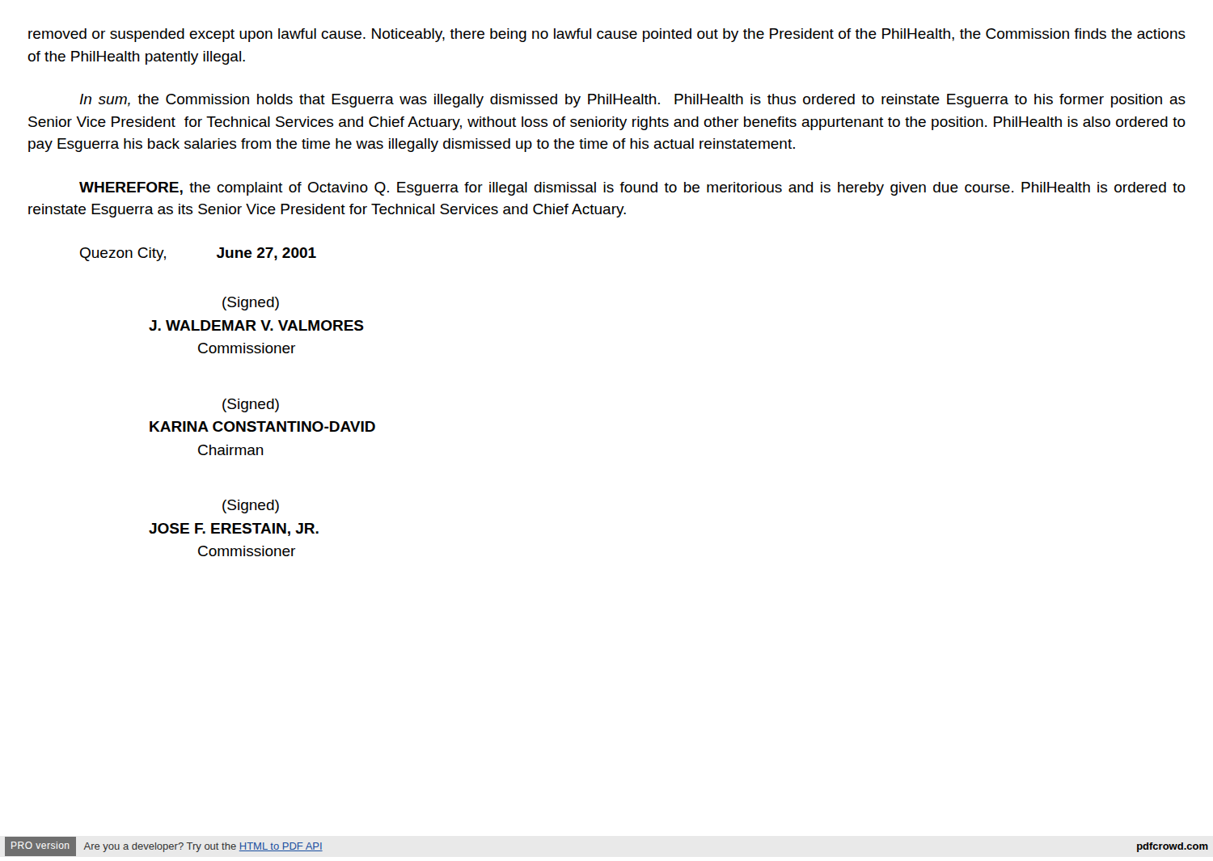removed or suspended except upon lawful cause. Noticeably, there being no lawful cause pointed out by the President of the PhilHealth, the Commission finds the actions of the PhilHealth patently illegal.
In sum, the Commission holds that Esguerra was illegally dismissed by PhilHealth. PhilHealth is thus ordered to reinstate Esguerra to his former position as Senior Vice President for Technical Services and Chief Actuary, without loss of seniority rights and other benefits appurtenant to the position. PhilHealth is also ordered to pay Esguerra his back salaries from the time he was illegally dismissed up to the time of his actual reinstatement.
WHEREFORE, the complaint of Octavino Q. Esguerra for illegal dismissal is found to be meritorious and is hereby given due course. PhilHealth is ordered to reinstate Esguerra as its Senior Vice President for Technical Services and Chief Actuary.
Quezon City, June 27, 2001
(Signed)
J. WALDEMAR V. VALMORES
Commissioner
(Signed)
KARINA CONSTANTINO-DAVID
Chairman
(Signed)
JOSE F. ERESTAIN, JR.
Commissioner
PRO version Are you a developer? Try out the HTML to PDF API
pdfcrowd.com